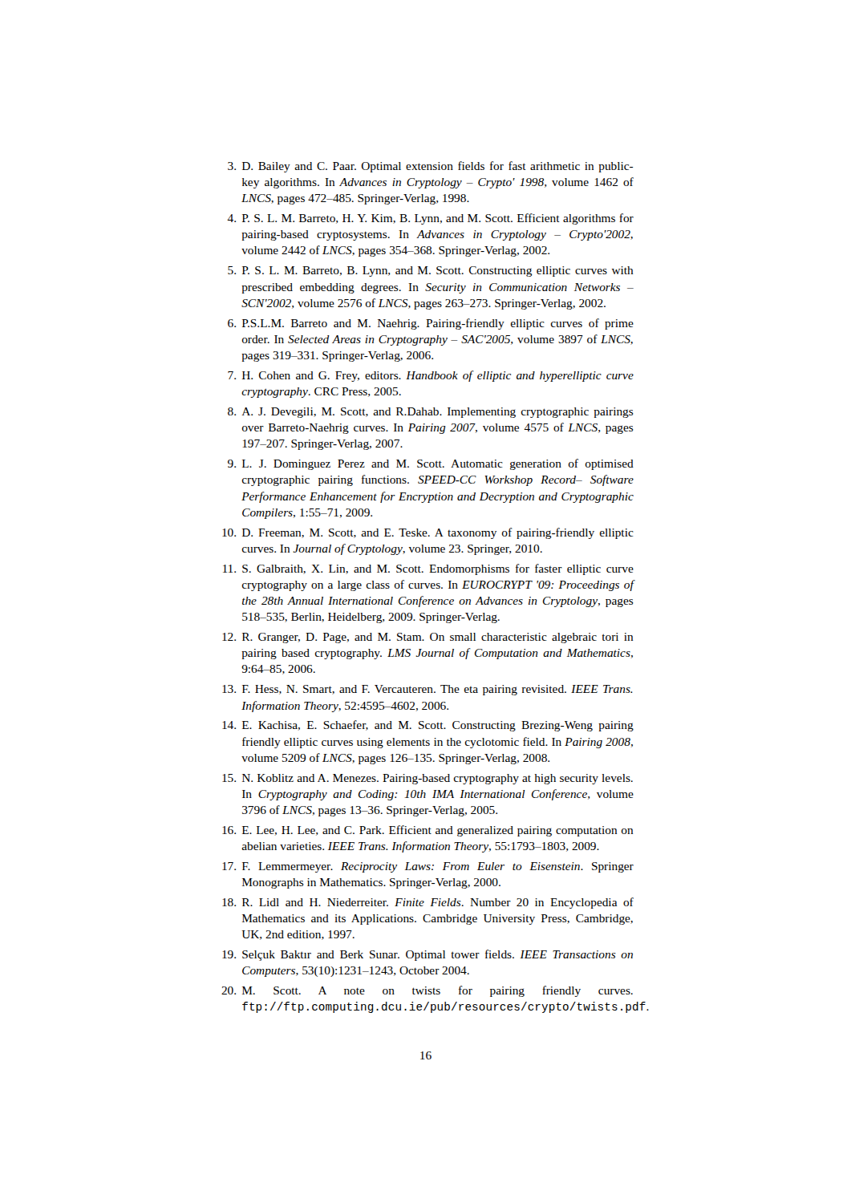3. D. Bailey and C. Paar. Optimal extension fields for fast arithmetic in public-key algorithms. In Advances in Cryptology – Crypto' 1998, volume 1462 of LNCS, pages 472–485. Springer-Verlag, 1998.
4. P. S. L. M. Barreto, H. Y. Kim, B. Lynn, and M. Scott. Efficient algorithms for pairing-based cryptosystems. In Advances in Cryptology – Crypto'2002, volume 2442 of LNCS, pages 354–368. Springer-Verlag, 2002.
5. P. S. L. M. Barreto, B. Lynn, and M. Scott. Constructing elliptic curves with prescribed embedding degrees. In Security in Communication Networks – SCN'2002, volume 2576 of LNCS, pages 263–273. Springer-Verlag, 2002.
6. P.S.L.M. Barreto and M. Naehrig. Pairing-friendly elliptic curves of prime order. In Selected Areas in Cryptography – SAC'2005, volume 3897 of LNCS, pages 319–331. Springer-Verlag, 2006.
7. H. Cohen and G. Frey, editors. Handbook of elliptic and hyperelliptic curve cryptography. CRC Press, 2005.
8. A. J. Devegili, M. Scott, and R.Dahab. Implementing cryptographic pairings over Barreto-Naehrig curves. In Pairing 2007, volume 4575 of LNCS, pages 197–207. Springer-Verlag, 2007.
9. L. J. Dominguez Perez and M. Scott. Automatic generation of optimised cryptographic pairing functions. SPEED-CC Workshop Record– Software Performance Enhancement for Encryption and Decryption and Cryptographic Compilers, 1:55–71, 2009.
10. D. Freeman, M. Scott, and E. Teske. A taxonomy of pairing-friendly elliptic curves. In Journal of Cryptology, volume 23. Springer, 2010.
11. S. Galbraith, X. Lin, and M. Scott. Endomorphisms for faster elliptic curve cryptography on a large class of curves. In EUROCRYPT '09: Proceedings of the 28th Annual International Conference on Advances in Cryptology, pages 518–535, Berlin, Heidelberg, 2009. Springer-Verlag.
12. R. Granger, D. Page, and M. Stam. On small characteristic algebraic tori in pairing based cryptography. LMS Journal of Computation and Mathematics, 9:64–85, 2006.
13. F. Hess, N. Smart, and F. Vercauteren. The eta pairing revisited. IEEE Trans. Information Theory, 52:4595–4602, 2006.
14. E. Kachisa, E. Schaefer, and M. Scott. Constructing Brezing-Weng pairing friendly elliptic curves using elements in the cyclotomic field. In Pairing 2008, volume 5209 of LNCS, pages 126–135. Springer-Verlag, 2008.
15. N. Koblitz and A. Menezes. Pairing-based cryptography at high security levels. In Cryptography and Coding: 10th IMA International Conference, volume 3796 of LNCS, pages 13–36. Springer-Verlag, 2005.
16. E. Lee, H. Lee, and C. Park. Efficient and generalized pairing computation on abelian varieties. IEEE Trans. Information Theory, 55:1793–1803, 2009.
17. F. Lemmermeyer. Reciprocity Laws: From Euler to Eisenstein. Springer Monographs in Mathematics. Springer-Verlag, 2000.
18. R. Lidl and H. Niederreiter. Finite Fields. Number 20 in Encyclopedia of Mathematics and its Applications. Cambridge University Press, Cambridge, UK, 2nd edition, 1997.
19. Selçuk Baktır and Berk Sunar. Optimal tower fields. IEEE Transactions on Computers, 53(10):1231–1243, October 2004.
20. M. Scott. A note on twists for pairing friendly curves. ftp://ftp.computing.dcu.ie/pub/resources/crypto/twists.pdf.
16